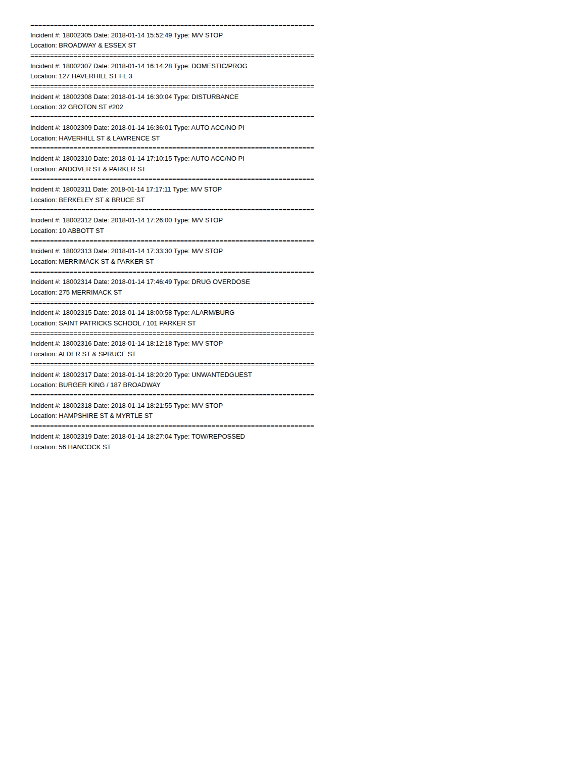========================================================================
Incident #: 18002305 Date: 2018-01-14 15:52:49 Type: M/V STOP
Location: BROADWAY & ESSEX ST
========================================================================
Incident #: 18002307 Date: 2018-01-14 16:14:28 Type: DOMESTIC/PROG
Location: 127 HAVERHILL ST FL 3
========================================================================
Incident #: 18002308 Date: 2018-01-14 16:30:04 Type: DISTURBANCE
Location: 32 GROTON ST #202
========================================================================
Incident #: 18002309 Date: 2018-01-14 16:36:01 Type: AUTO ACC/NO PI
Location: HAVERHILL ST & LAWRENCE ST
========================================================================
Incident #: 18002310 Date: 2018-01-14 17:10:15 Type: AUTO ACC/NO PI
Location: ANDOVER ST & PARKER ST
========================================================================
Incident #: 18002311 Date: 2018-01-14 17:17:11 Type: M/V STOP
Location: BERKELEY ST & BRUCE ST
========================================================================
Incident #: 18002312 Date: 2018-01-14 17:26:00 Type: M/V STOP
Location: 10 ABBOTT ST
========================================================================
Incident #: 18002313 Date: 2018-01-14 17:33:30 Type: M/V STOP
Location: MERRIMACK ST & PARKER ST
========================================================================
Incident #: 18002314 Date: 2018-01-14 17:46:49 Type: DRUG OVERDOSE
Location: 275 MERRIMACK ST
========================================================================
Incident #: 18002315 Date: 2018-01-14 18:00:58 Type: ALARM/BURG
Location: SAINT PATRICKS SCHOOL / 101 PARKER ST
========================================================================
Incident #: 18002316 Date: 2018-01-14 18:12:18 Type: M/V STOP
Location: ALDER ST & SPRUCE ST
========================================================================
Incident #: 18002317 Date: 2018-01-14 18:20:20 Type: UNWANTEDGUEST
Location: BURGER KING / 187 BROADWAY
========================================================================
Incident #: 18002318 Date: 2018-01-14 18:21:55 Type: M/V STOP
Location: HAMPSHIRE ST & MYRTLE ST
========================================================================
Incident #: 18002319 Date: 2018-01-14 18:27:04 Type: TOW/REPOSSED
Location: 56 HANCOCK ST